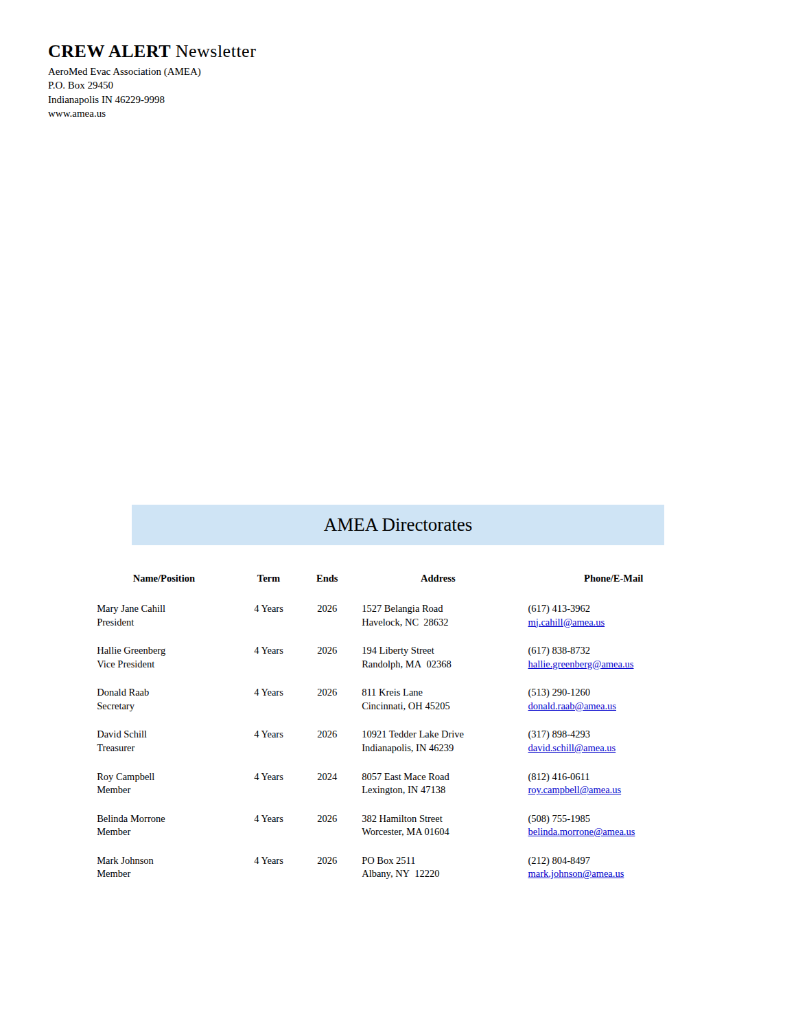CREW ALERT Newsletter
AeroMed Evac Association (AMEA)
P.O. Box 29450
Indianapolis IN 46229-9998
www.amea.us
AMEA Directorates
| Name/Position | Term | Ends | Address | Phone/E-Mail |
| --- | --- | --- | --- | --- |
| Mary Jane Cahill President | 4 Years | 2026 | 1527 Belangia Road Havelock, NC 28632 | (617) 413-3962 mj.cahill@amea.us |
| Hallie Greenberg Vice President | 4 Years | 2026 | 194 Liberty Street Randolph, MA 02368 | (617) 838-8732 hallie.greenberg@amea.us |
| Donald Raab Secretary | 4 Years | 2026 | 811 Kreis Lane Cincinnati, OH 45205 | (513) 290-1260 donald.raab@amea.us |
| David Schill Treasurer | 4 Years | 2026 | 10921 Tedder Lake Drive Indianapolis, IN 46239 | (317) 898-4293 david.schill@amea.us |
| Roy Campbell Member | 4 Years | 2024 | 8057 East Mace Road Lexington, IN 47138 | (812) 416-0611 roy.campbell@amea.us |
| Belinda Morrone Member | 4 Years | 2026 | 382 Hamilton Street Worcester, MA 01604 | (508) 755-1985 belinda.morrone@amea.us |
| Mark Johnson Member | 4 Years | 2026 | PO Box 2511 Albany, NY 12220 | (212) 804-8497 mark.johnson@amea.us |